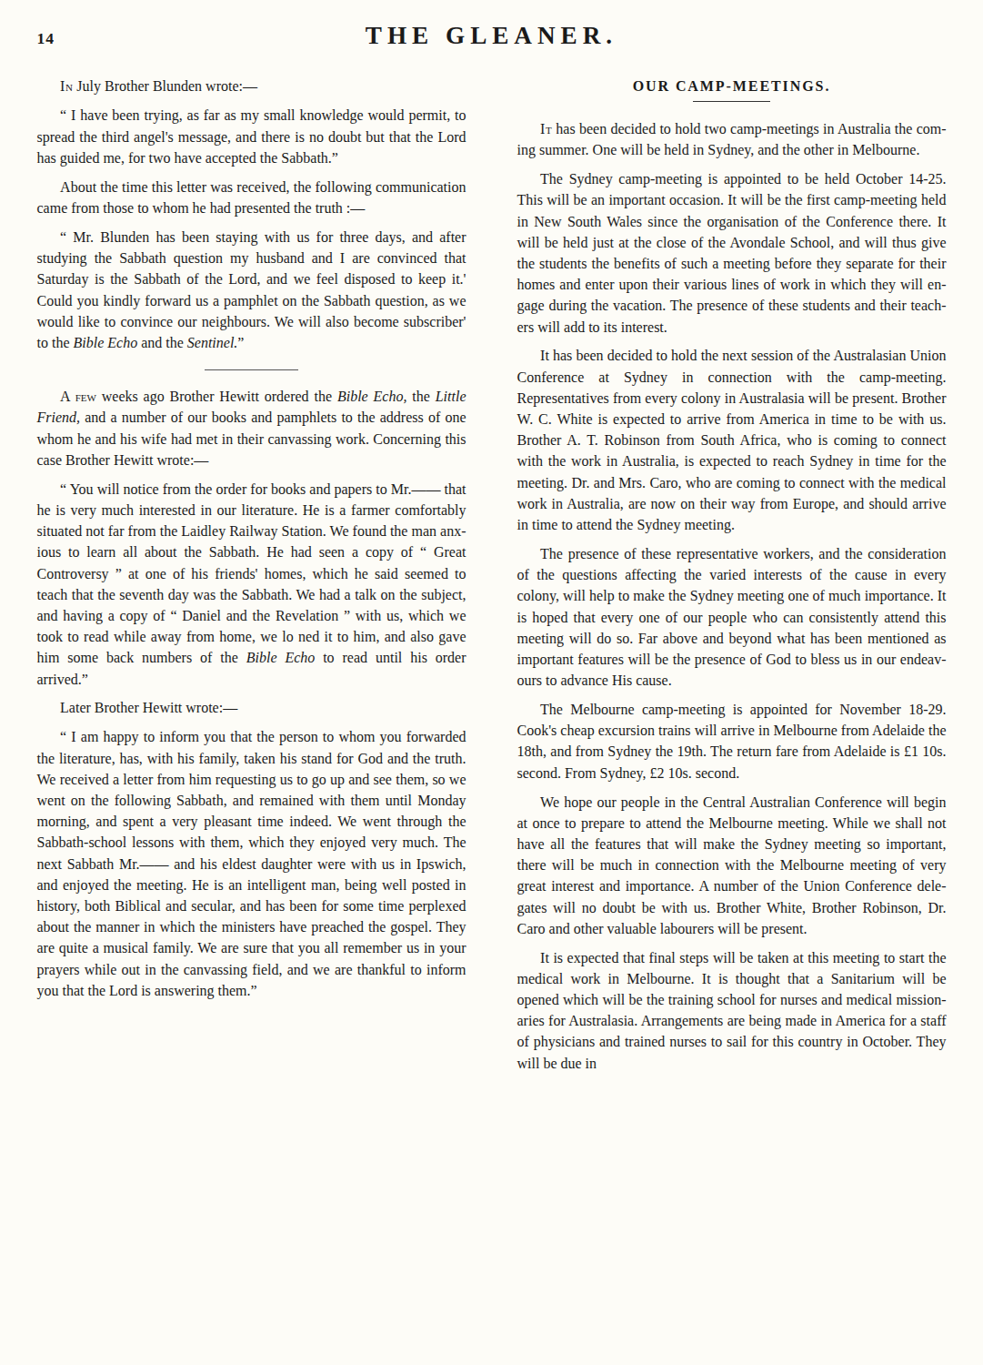14
The Gleaner.
In July Brother Blunden wrote:—
“ I have been trying, as far as my small knowledge would permit, to spread the third angel's message, and there is no doubt but that the Lord has guided me, for two have accepted the Sabbath.”
About the time this letter was received, the following communication came from those to whom he had presented the truth :—
“ Mr. Blunden has been staying with us for three days, and after studying the Sabbath question my husband and I are convinced that Saturday is the Sabbath of the Lord, and we feel disposed to keep it.' Could you kindly forward us a pamphlet on the Sabbath question, as we would like to convince our neighbours. We will also become subscriber' to the Bible Echo and the Sentinel.”
A few weeks ago Brother Hewitt ordered the Bible Echo, the Little Friend, and a number of our books and pamphlets to the address of one whom he and his wife had met in their canvassing work. Concerning this case Brother Hewitt wrote:—
“ You will notice from the order for books and papers to Mr.—— that he is very much interested in our literature. He is a farmer comfortably situated not far from the Laidley Railway Station. We found the man anxious to learn all about the Sabbath. He had seen a copy of “ Great Controversy ” at one of his friends' homes, which he said seemed to teach that the seventh day was the Sabbath. We had a talk on the subject, and having a copy of “ Daniel and the Revelation ” with us, which we took to read while away from home, we lo ned it to him, and also gave him some back numbers of the Bible Echo to read until his order arrived.”
Later Brother Hewitt wrote:—
“ I am happy to inform you that the person to whom you forwarded the literature, has, with his family, taken his stand for God and the truth. We received a letter from him requesting us to go up and see them, so we went on the following Sabbath, and remained with them until Monday morning, and spent a very pleasant time indeed. We went through the Sabbath-school lessons with them, which they enjoyed very much. The next Sabbath Mr.—— and his eldest daughter were with us in Ipswich, and enjoyed the meeting. He is an intelligent man, being well posted in history, both Biblical and secular, and has been for some time perplexed about the manner in which the ministers have preached the gospel. They are quite a musical family. We are sure that you all remember us in your prayers while out in the canvassing field, and we are thankful to inform you that the Lord is answering them.”
Our Camp-Meetings.
It has been decided to hold two camp-meetings in Australia the coming summer. One will be held in Sydney, and the other in Melbourne.
The Sydney camp-meeting is appointed to be held October 14-25. This will be an important occasion. It will be the first camp-meeting held in New South Wales since the organisation of the Conference there. It will be held just at the close of the Avondale School, and will thus give the students the benefits of such a meeting before they separate for their homes and enter upon their various lines of work in which they will engage during the vacation. The presence of these students and their teachers will add to its interest.
It has been decided to hold the next session of the Australasian Union Conference at Sydney in connection with the camp-meeting. Representatives from every colony in Australasia will be present. Brother W. C. White is expected to arrive from America in time to be with us. Brother A. T. Robinson from South Africa, who is coming to connect with the work in Australia, is expected to reach Sydney in time for the meeting. Dr. and Mrs. Caro, who are coming to connect with the medical work in Australia, are now on their way from Europe, and should arrive in time to attend the Sydney meeting.
The presence of these representative workers, and the consideration of the questions affecting the varied interests of the cause in every colony, will help to make the Sydney meeting one of much importance. It is hoped that every one of our people who can consistently attend this meeting will do so. Far above and beyond what has been mentioned as important features will be the presence of God to bless us in our endeavours to advance His cause.
The Melbourne camp-meeting is appointed for November 18-29. Cook's cheap excursion trains will arrive in Melbourne from Adelaide the 18th, and from Sydney the 19th. The return fare from Adelaide is £1 10s. second. From Sydney, £2 10s. second.
We hope our people in the Central Australian Conference will begin at once to prepare to attend the Melbourne meeting. While we shall not have all the features that will make the Sydney meeting so important, there will be much in connection with the Melbourne meeting of very great interest and importance. A number of the Union Conference delegates will no doubt be with us. Brother White, Brother Robinson, Dr. Caro and other valuable labourers will be present.
It is expected that final steps will be taken at this meeting to start the medical work in Melbourne. It is thought that a Sanitarium will be opened which will be the training school for nurses and medical missionaries for Australasia. Arrangements are being made in America for a staff of physicians and trained nurses to sail for this country in October. They will be due in